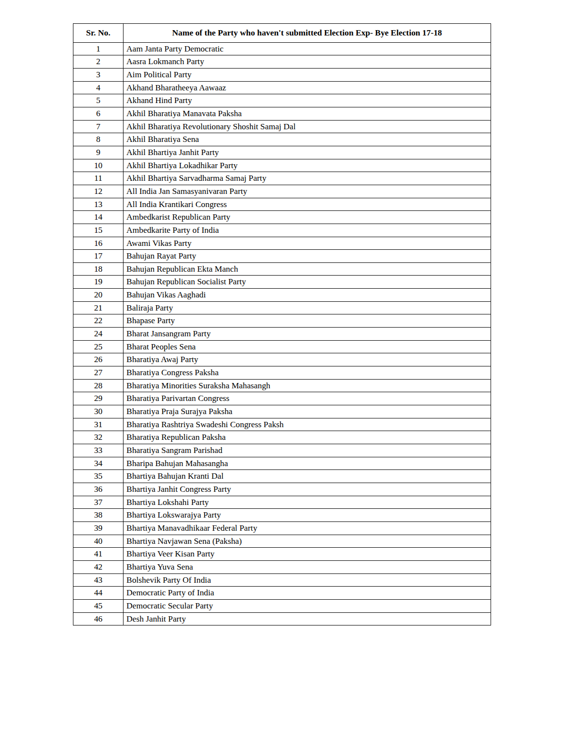| Sr. No. | Name of the Party who haven't submitted Election Exp- Bye Election 17-18 |
| --- | --- |
| 1 | Aam Janta Party Democratic |
| 2 | Aasra Lokmanch Party |
| 3 | Aim Political Party |
| 4 | Akhand Bharatheeya Aawaaz |
| 5 | Akhand Hind Party |
| 6 | Akhil Bharatiya Manavata Paksha |
| 7 | Akhil Bharatiya Revolutionary Shoshit Samaj Dal |
| 8 | Akhil Bharatiya Sena |
| 9 | Akhil Bhartiya Janhit Party |
| 10 | Akhil Bhartiya Lokadhikar Party |
| 11 | Akhil Bhartiya Sarvadharma Samaj Party |
| 12 | All India Jan Samasyanivaran Party |
| 13 | All India Krantikari Congress |
| 14 | Ambedkarist Republican Party |
| 15 | Ambedkarite Party of India |
| 16 | Awami Vikas Party |
| 17 | Bahujan Rayat Party |
| 18 | Bahujan Republican Ekta Manch |
| 19 | Bahujan Republican Socialist Party |
| 20 | Bahujan Vikas Aaghadi |
| 21 | Baliraja Party |
| 22 | Bhapase Party |
| 24 | Bharat Jansangram Party |
| 25 | Bharat Peoples Sena |
| 26 | Bharatiya Awaj Party |
| 27 | Bharatiya Congress Paksha |
| 28 | Bharatiya Minorities Suraksha Mahasangh |
| 29 | Bharatiya Parivartan Congress |
| 30 | Bharatiya Praja Surajya Paksha |
| 31 | Bharatiya Rashtriya Swadeshi Congress Paksh |
| 32 | Bharatiya Republican Paksha |
| 33 | Bharatiya Sangram Parishad |
| 34 | Bharipa Bahujan Mahasangha |
| 35 | Bhartiya Bahujan Kranti Dal |
| 36 | Bhartiya Janhit Congress Party |
| 37 | Bhartiya Lokshahi Party |
| 38 | Bhartiya Lokswarajya Party |
| 39 | Bhartiya Manavadhikaar Federal Party |
| 40 | Bhartiya Navjawan Sena (Paksha) |
| 41 | Bhartiya Veer Kisan Party |
| 42 | Bhartiya Yuva Sena |
| 43 | Bolshevik Party Of India |
| 44 | Democratic Party of India |
| 45 | Democratic Secular Party |
| 46 | Desh Janhit Party |